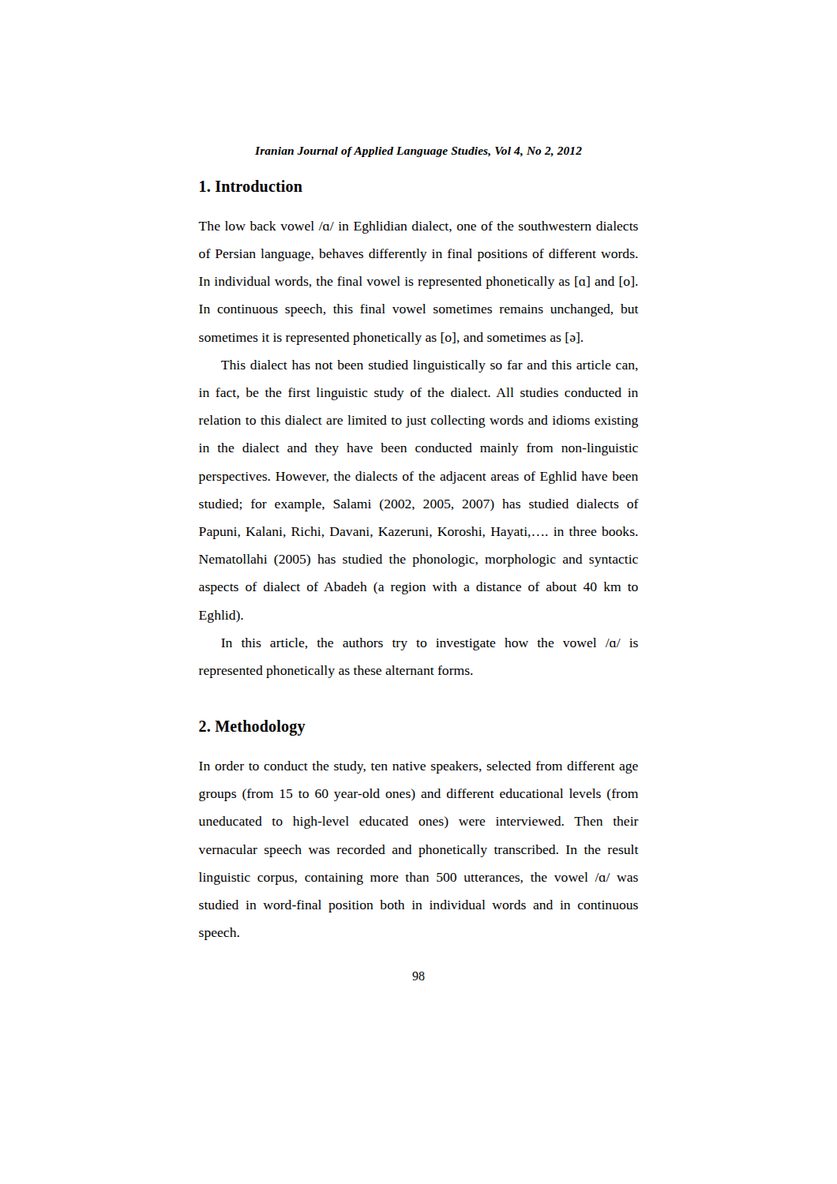Iranian Journal of Applied Language Studies, Vol 4, No 2, 2012
1. Introduction
The low back vowel /ɑ/ in Eghlidian dialect, one of the southwestern dialects of Persian language, behaves differently in final positions of different words. In individual words, the final vowel is represented phonetically as [ɑ] and [o]. In continuous speech, this final vowel sometimes remains unchanged, but sometimes it is represented phonetically as [o], and sometimes as [ə].
This dialect has not been studied linguistically so far and this article can, in fact, be the first linguistic study of the dialect. All studies conducted in relation to this dialect are limited to just collecting words and idioms existing in the dialect and they have been conducted mainly from non-linguistic perspectives. However, the dialects of the adjacent areas of Eghlid have been studied; for example, Salami (2002, 2005, 2007) has studied dialects of Papuni, Kalani, Richi, Davani, Kazeruni, Koroshi, Hayati,…. in three books. Nematollahi (2005) has studied the phonologic, morphologic and syntactic aspects of dialect of Abadeh (a region with a distance of about 40 km to Eghlid).
In this article, the authors try to investigate how the vowel /ɑ/ is represented phonetically as these alternant forms.
2. Methodology
In order to conduct the study, ten native speakers, selected from different age groups (from 15 to 60 year-old ones) and different educational levels (from uneducated to high-level educated ones) were interviewed. Then their vernacular speech was recorded and phonetically transcribed. In the result linguistic corpus, containing more than 500 utterances, the vowel /ɑ/ was studied in word-final position both in individual words and in continuous speech.
98